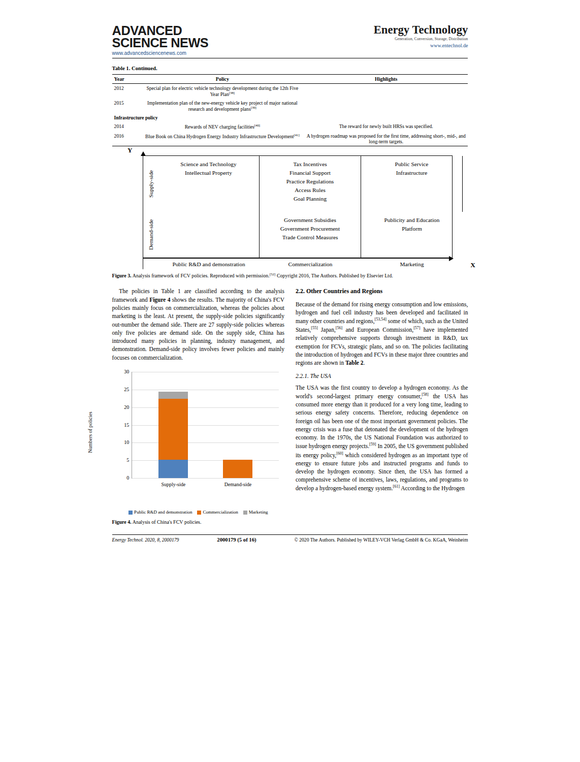ADVANCED
SCIENCE NEWS
www.advancedsciencenews.com
Energy Technology
Generation, Conversion, Storage, Distribution
www.entechnol.de
Table 1. Continued.
| Year | Policy | Highlights |
| --- | --- | --- |
| 2012 | Special plan for electric vehicle technology development during the 12th Five Year Plan [38] | |
| 2015 | Implementation plan of the new-energy vehicle key project of major national research and development plans [39] | |
| Infrastructure policy |
| 2014 | Rewards of NEV charging facilities [40] | The reward for newly built HRSs was specified. |
| 2016 | Blue Book on China Hydrogen Energy Industry Infrastructure Development [41] | A hydrogen roadmap was proposed for the first time, addressing short-, mid-, and long-term targets. |
Y
Supply-side
Science and Technology
Intellectual Property
Tax Incentives
Financial Support
Practice Regulations
Access Rules
Goal Planning
Public Service
Infrastructure
Demand-side
Government Subsidies
Government Procurement
Trade Control Measures
Publicity and Education
Platform
Public R&D and demonstration
Commercialization
Marketing
X
Figure 3. Analysis framework of FCV policies. Reproduced with permission.[52] Copyright 2016, The Authors. Published by Elsevier Ltd.
The policies in Table 1 are classified according to the analysis framework and Figure 4 shows the results. The majority of China's FCV policies mainly focus on commercialization, whereas the policies about marketing is the least. At present, the supply-side policies significantly out-number the demand side. There are 27 supply-side policies whereas only five policies are demand side. On the supply side, China has introduced many policies in planning, industry management, and demonstration. Demand-side policy involves fewer policies and mainly focuses on commercialization.
Numbers of policies
30
25
20
15
10
5
0
Supply-side
Demand-side
Public R&D and demonstration Commercialization Marketing
Figure 4. Analysis of China's FCV policies.
2.2. Other Countries and Regions
Because of the demand for rising energy consumption and low emissions, hydrogen and fuel cell industry has been developed and facilitated in many other countries and regions,[53,54] some of which, such as the United States,[55] Japan,[56] and European Commission,[57] have implemented relatively comprehensive supports through investment in R&D, tax exemption for FCVs, strategic plans, and so on. The policies facilitating the introduction of hydrogen and FCVs in these major three countries and regions are shown in Table 2.
2.2.1. The USA
The USA was the first country to develop a hydrogen economy. As the world's second-largest primary energy consumer,[58] the USA has consumed more energy than it produced for a very long time, leading to serious energy safety concerns. Therefore, reducing dependence on foreign oil has been one of the most important government policies. The energy crisis was a fuse that detonated the development of the hydrogen economy. In the 1970s, the US National Foundation was authorized to issue hydrogen energy projects.[59] In 2005, the US government published its energy policy,[60] which considered hydrogen as an important type of energy to ensure future jobs and instructed programs and funds to develop the hydrogen economy. Since then, the USA has formed a comprehensive scheme of incentives, laws, regulations, and programs to develop a hydrogen-based energy system.[61] According to the Hydrogen
Energy Technol. 2020, 8, 2000179
2000179 (5 of 16)
© 2020 The Authors. Published by WILEY-VCH Verlag GmbH & Co. KGaA, Weinheim